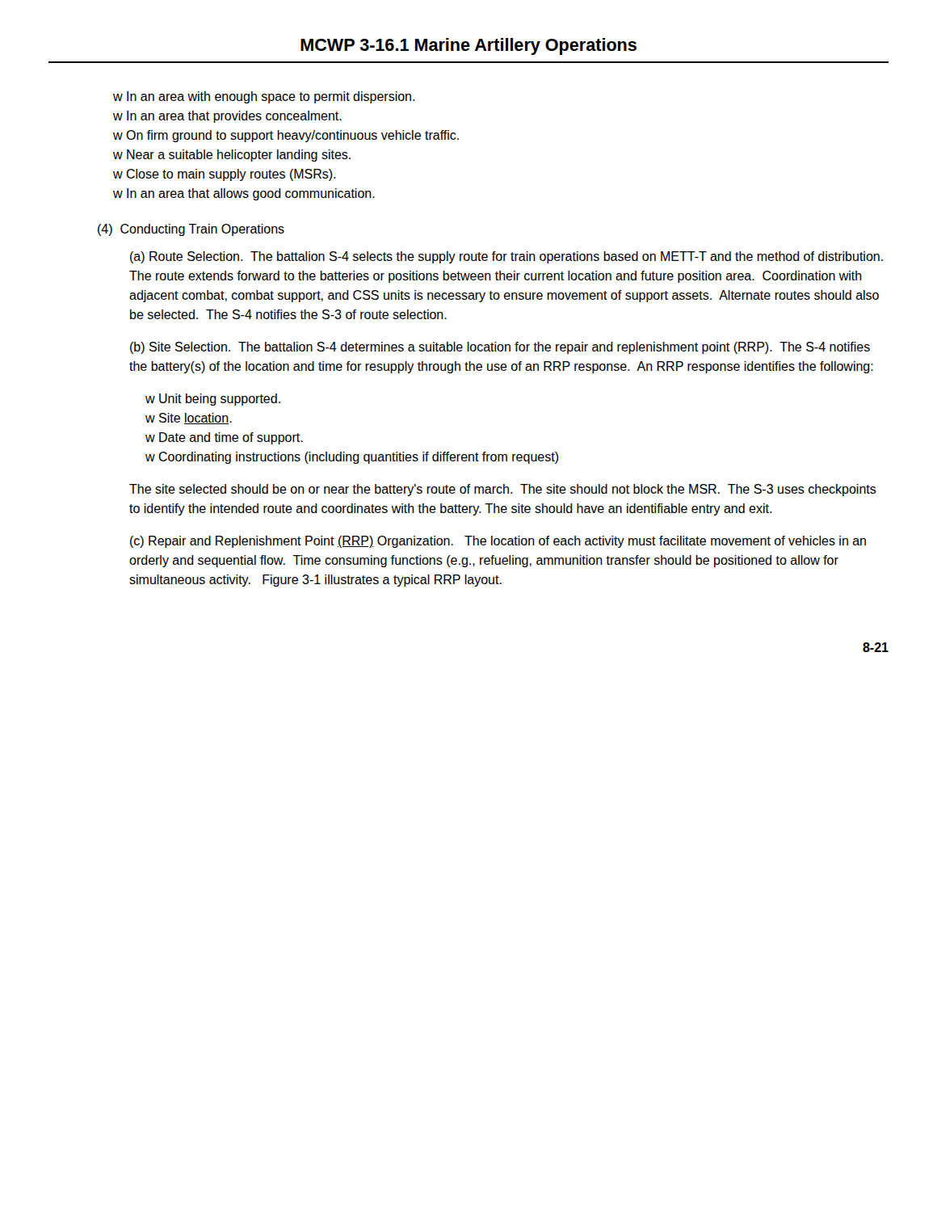MCWP 3-16.1 Marine Artillery Operations
In an area with enough space to permit dispersion.
In an area that provides concealment.
On firm ground to support heavy/continuous vehicle traffic.
Near a suitable helicopter landing sites.
Close to main supply routes (MSRs).
In an area that allows good communication.
(4) Conducting Train Operations
(a) Route Selection. The battalion S-4 selects the supply route for train operations based on METT-T and the method of distribution. The route extends forward to the batteries or positions between their current location and future position area. Coordination with adjacent combat, combat support, and CSS units is necessary to ensure movement of support assets. Alternate routes should also be selected. The S-4 notifies the S-3 of route selection.
(b) Site Selection. The battalion S-4 determines a suitable location for the repair and replenishment point (RRP). The S-4 notifies the battery(s) of the location and time for resupply through the use of an RRP response. An RRP response identifies the following:
Unit being supported.
Site location.
Date and time of support.
Coordinating instructions (including quantities if different from request)
The site selected should be on or near the battery's route of march. The site should not block the MSR. The S-3 uses checkpoints to identify the intended route and coordinates with the battery. The site should have an identifiable entry and exit.
(c) Repair and Replenishment Point (RRP) Organization. The location of each activity must facilitate movement of vehicles in an orderly and sequential flow. Time consuming functions (e.g., refueling, ammunition transfer should be positioned to allow for simultaneous activity. Figure 3-1 illustrates a typical RRP layout.
8-21